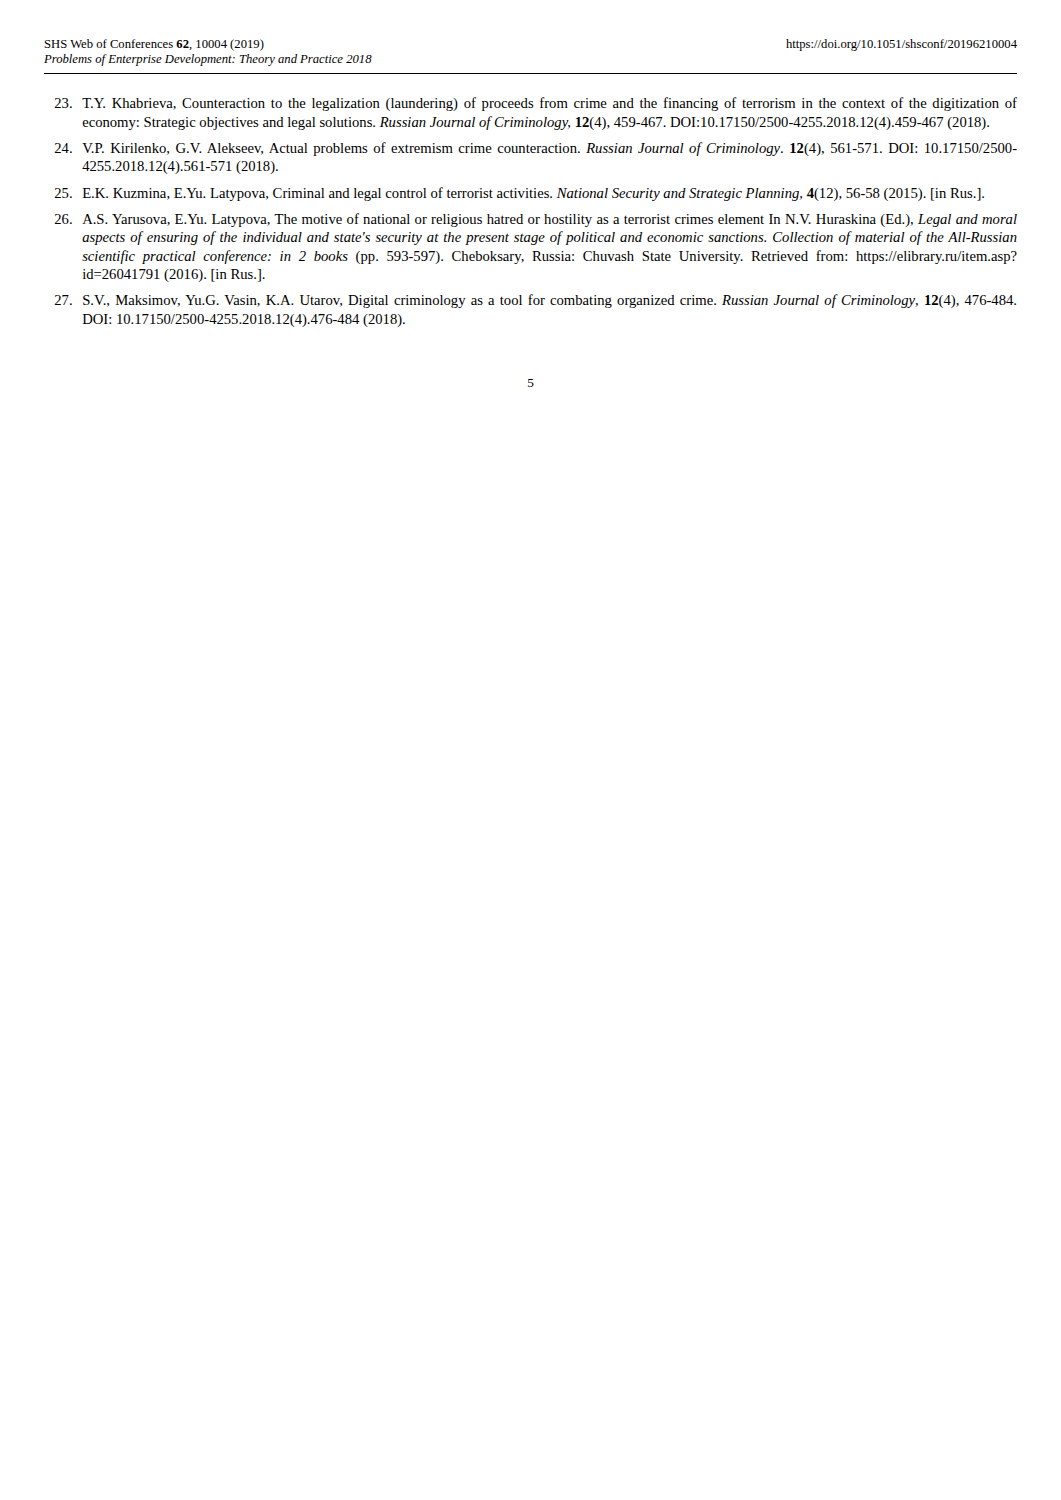SHS Web of Conferences 62, 10004 (2019) https://doi.org/10.1051/shsconf/20196210004
Problems of Enterprise Development: Theory and Practice 2018
23. T.Y. Khabrieva, Counteraction to the legalization (laundering) of proceeds from crime and the financing of terrorism in the context of the digitization of economy: Strategic objectives and legal solutions. Russian Journal of Criminology, 12(4), 459-467. DOI:10.17150/2500-4255.2018.12(4).459-467 (2018).
24. V.P. Kirilenko, G.V. Alekseev, Actual problems of extremism crime counteraction. Russian Journal of Criminology. 12(4), 561-571. DOI: 10.17150/2500-4255.2018.12(4).561-571 (2018).
25. E.K. Kuzmina, E.Yu. Latypova, Criminal and legal control of terrorist activities. National Security and Strategic Planning, 4(12), 56-58 (2015). [in Rus.].
26. A.S. Yarusova, E.Yu. Latypova, The motive of national or religious hatred or hostility as a terrorist crimes element In N.V. Huraskina (Ed.), Legal and moral aspects of ensuring of the individual and state's security at the present stage of political and economic sanctions. Collection of material of the All-Russian scientific practical conference: in 2 books (pp. 593-597). Cheboksary, Russia: Chuvash State University. Retrieved from: https://elibrary.ru/item.asp?id=26041791 (2016). [in Rus.].
27. S.V., Maksimov, Yu.G. Vasin, K.A. Utarov, Digital criminology as a tool for combating organized crime. Russian Journal of Criminology, 12(4), 476-484. DOI: 10.17150/2500-4255.2018.12(4).476-484 (2018).
5